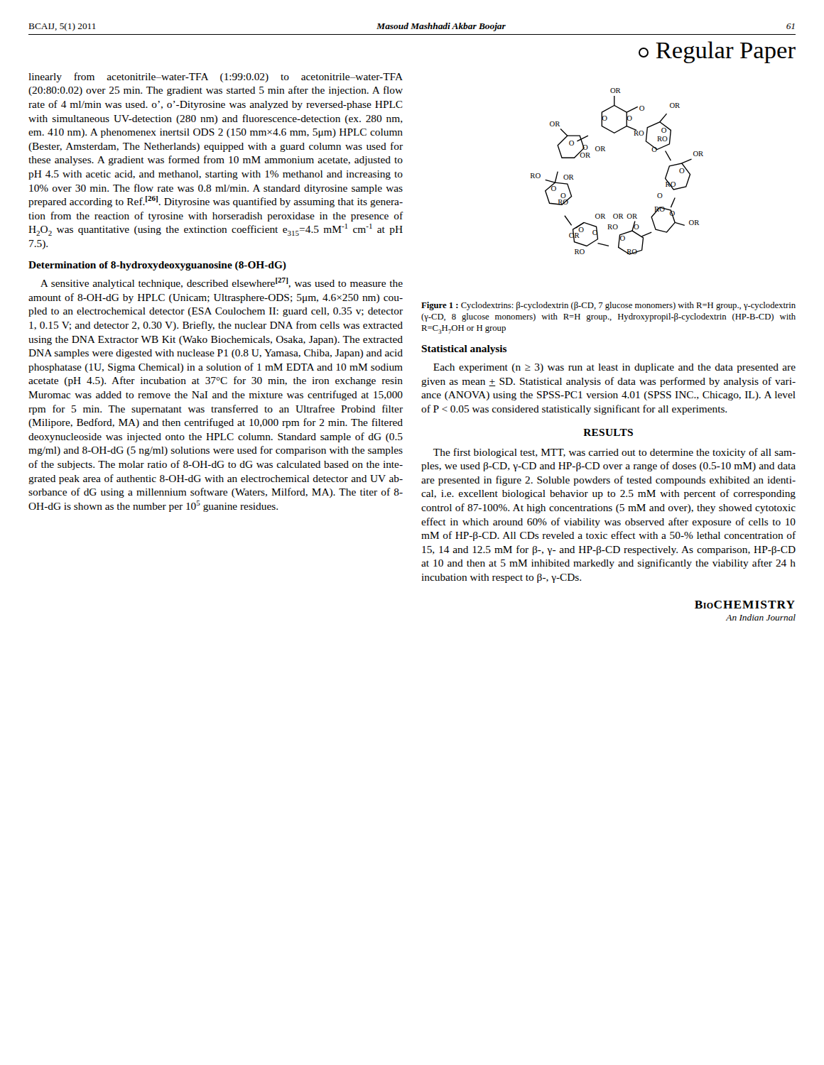BCAIJ, 5(1) 2011 Masoud Mashhadi Akbar Boojar 61
Regular Paper
linearly from acetonitrile–water-TFA (1:99:0.02) to acetonitrile–water-TFA (20:80:0.02) over 25 min. The gradient was started 5 min after the injection. A flow rate of 4 ml/min was used. o’, o’-Dityrosine was analyzed by reversed-phase HPLC with simultaneous UV-detection (280 nm) and fluorescence-detection (ex. 280 nm, em. 410 nm). A phenomenex inertsil ODS 2 (150 mm×4.6 mm, 5μm) HPLC column (Bester, Amsterdam, The Netherlands) equipped with a guard column was used for these analyses. A gradient was formed from 10 mM ammonium acetate, adjusted to pH 4.5 with acetic acid, and methanol, starting with 1% methanol and increasing to 10% over 30 min. The flow rate was 0.8 ml/min. A standard dityrosine sample was prepared according to Ref.[26]. Dityrosine was quantified by assuming that its generation from the reaction of tyrosine with horseradish peroxidase in the presence of H2O2 was quantitative (using the extinction coefficient e315=4.5 mM-1 cm-1 at pH 7.5).
Determination of 8-hydroxydeoxyguanosine (8-OH-dG)
A sensitive analytical technique, described elsewhere[27], was used to measure the amount of 8-OH-dG by HPLC (Unicam; Ultrasphere-ODS; 5μm, 4.6×250 nm) coupled to an electrochemical detector (ESA Coulochem II: guard cell, 0.35 v; detector 1, 0.15 V; and detector 2, 0.30 V). Briefly, the nuclear DNA from cells was extracted using the DNA Extractor WB Kit (Wako Biochemicals, Osaka, Japan). The extracted DNA samples were digested with nuclease P1 (0.8 U, Yamasa, Chiba, Japan) and acid phosphatase (1U, Sigma Chemical) in a solution of 1 mM EDTA and 10 mM sodium acetate (pH 4.5). After incubation at 37°C for 30 min, the iron exchange resin Muromac was added to remove the NaI and the mixture was centrifuged at 15,000 rpm for 5 min. The supernatant was transferred to an Ultrafree Probind filter (Milipore, Bedford, MA) and then centrifuged at 10,000 rpm for 2 min. The filtered deoxynucleoside was injected onto the HPLC column. Standard sample of dG (0.5 mg/ml) and 8-OH-dG (5 ng/ml) solutions were used for comparison with the samples of the subjects. The molar ratio of 8-OH-dG to dG was calculated based on the integrated peak area of authentic 8-OH-dG with an electrochemical detector and UV absorbance of dG using a millennium software (Waters, Milford, MA). The titer of 8-OH-dG is shown as the number per 105 guanine residues.
OR OR OR OR OR OR RO OR RO RO RO RO RO RO RO RO OR OR OR OR OR O O O O O O O O O O O O O O O O
Figure 1 : Cyclodextrins: β-cyclodextrin (β-CD, 7 glucose monomers) with R=H group., γ-cyclodextrin (γ-CD, 8 glucose monomers) with R=H group., Hydroxypropil-β-cyclodextrin (HP-B-CD) with R=C3H7OH or H group
Statistical analysis
Each experiment (n ≥ 3) was run at least in duplicate and the data presented are given as mean + SD. Statistical analysis of data was performed by analysis of variance (ANOVA) using the SPSS-PC1 version 4.01 (SPSS INC., Chicago, IL). A level of P < 0.05 was considered statistically significant for all experiments.
RESULTS
The first biological test, MTT, was carried out to determine the toxicity of all samples, we used β-CD, γ-CD and HP-β-CD over a range of doses (0.5-10 mM) and data are presented in figure 2. Soluble powders of tested compounds exhibited an identical, i.e. excellent biological behavior up to 2.5 mM with percent of corresponding control of 87-100%. At high concentrations (5 mM and over), they showed cytotoxic effect in which around 60% of viability was observed after exposure of cells to 10 mM of HP-β-CD. All CDs reveled a toxic effect with a 50-% lethal concentration of 15, 14 and 12.5 mM for β-, γ- and HP-β-CD respectively. As comparison, HP-β-CD at 10 and then at 5 mM inhibited markedly and significantly the viability after 24 h incubation with respect to β-, γ-CDs.
Bio CHEMISTRY An Indian Journal